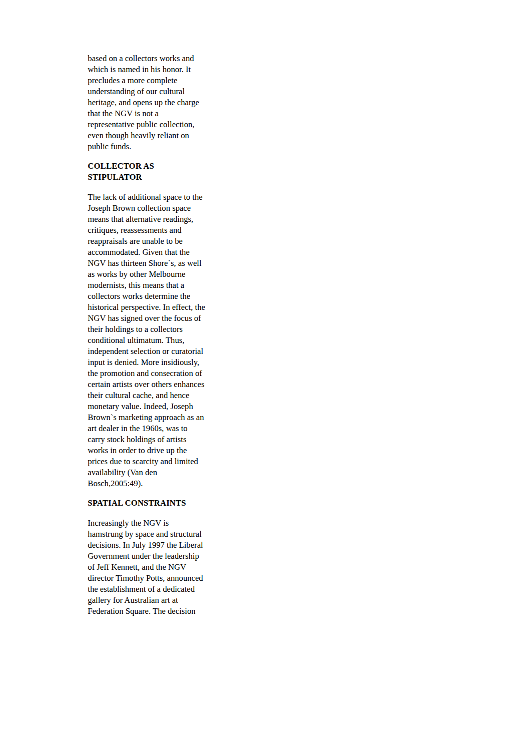based on a collectors works and which is named in his honor. It precludes a more complete understanding of our cultural heritage, and opens up the charge that the NGV is not a representative public collection, even though heavily reliant on public funds.
COLLECTOR AS STIPULATOR
The lack of additional space to the Joseph Brown collection space means that alternative readings, critiques, reassessments and reappraisals are unable to be accommodated. Given that the NGV has thirteen Shore`s, as well as works by other Melbourne modernists, this means that a collectors works determine the historical perspective. In effect, the NGV has signed over the focus of their holdings to a collectors conditional ultimatum. Thus, independent selection or curatorial input is denied. More insidiously, the promotion and consecration of certain artists over others enhances their cultural cache, and hence monetary value. Indeed, Joseph Brown`s marketing approach as an art dealer in the 1960s, was to carry stock holdings of artists works in order to drive up the prices due to scarcity and limited availability (Van den Bosch,2005:49).
SPATIAL CONSTRAINTS
Increasingly the NGV is hamstrung by space and structural decisions. In July 1997 the Liberal Government under the leadership of Jeff Kennett, and the NGV director Timothy Potts, announced the establishment of a dedicated gallery for Australian art at Federation Square. The decision